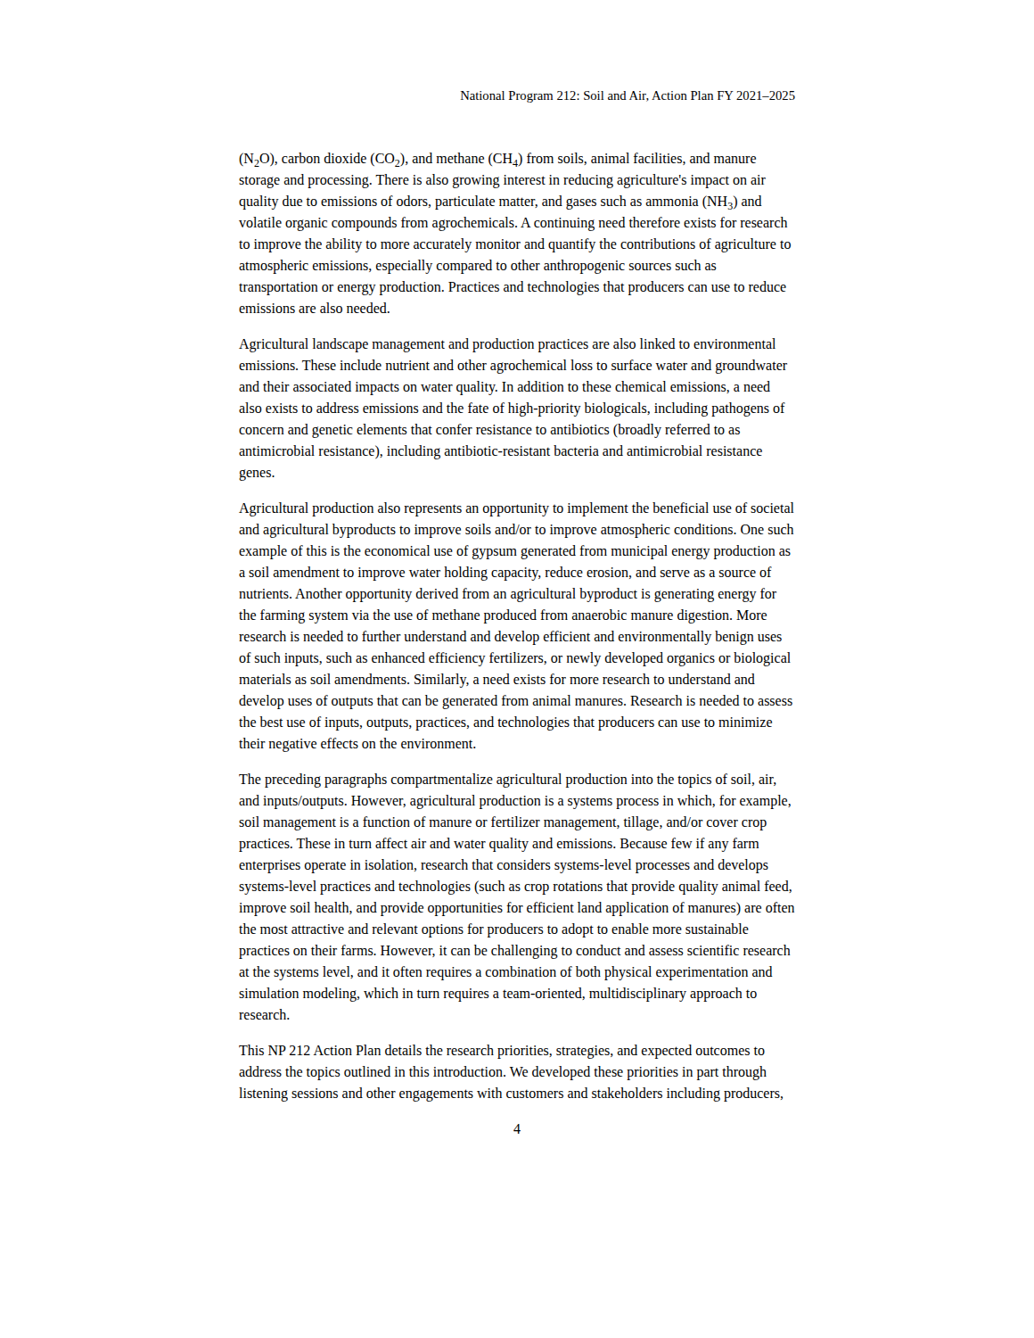National Program 212: Soil and Air, Action Plan FY 2021–2025
(N2O), carbon dioxide (CO2), and methane (CH4) from soils, animal facilities, and manure storage and processing. There is also growing interest in reducing agriculture's impact on air quality due to emissions of odors, particulate matter, and gases such as ammonia (NH3) and volatile organic compounds from agrochemicals. A continuing need therefore exists for research to improve the ability to more accurately monitor and quantify the contributions of agriculture to atmospheric emissions, especially compared to other anthropogenic sources such as transportation or energy production. Practices and technologies that producers can use to reduce emissions are also needed.
Agricultural landscape management and production practices are also linked to environmental emissions. These include nutrient and other agrochemical loss to surface water and groundwater and their associated impacts on water quality. In addition to these chemical emissions, a need also exists to address emissions and the fate of high-priority biologicals, including pathogens of concern and genetic elements that confer resistance to antibiotics (broadly referred to as antimicrobial resistance), including antibiotic-resistant bacteria and antimicrobial resistance genes.
Agricultural production also represents an opportunity to implement the beneficial use of societal and agricultural byproducts to improve soils and/or to improve atmospheric conditions. One such example of this is the economical use of gypsum generated from municipal energy production as a soil amendment to improve water holding capacity, reduce erosion, and serve as a source of nutrients. Another opportunity derived from an agricultural byproduct is generating energy for the farming system via the use of methane produced from anaerobic manure digestion. More research is needed to further understand and develop efficient and environmentally benign uses of such inputs, such as enhanced efficiency fertilizers, or newly developed organics or biological materials as soil amendments. Similarly, a need exists for more research to understand and develop uses of outputs that can be generated from animal manures. Research is needed to assess the best use of inputs, outputs, practices, and technologies that producers can use to minimize their negative effects on the environment.
The preceding paragraphs compartmentalize agricultural production into the topics of soil, air, and inputs/outputs. However, agricultural production is a systems process in which, for example, soil management is a function of manure or fertilizer management, tillage, and/or cover crop practices. These in turn affect air and water quality and emissions. Because few if any farm enterprises operate in isolation, research that considers systems-level processes and develops systems-level practices and technologies (such as crop rotations that provide quality animal feed, improve soil health, and provide opportunities for efficient land application of manures) are often the most attractive and relevant options for producers to adopt to enable more sustainable practices on their farms. However, it can be challenging to conduct and assess scientific research at the systems level, and it often requires a combination of both physical experimentation and simulation modeling, which in turn requires a team-oriented, multidisciplinary approach to research.
This NP 212 Action Plan details the research priorities, strategies, and expected outcomes to address the topics outlined in this introduction. We developed these priorities in part through listening sessions and other engagements with customers and stakeholders including producers,
4